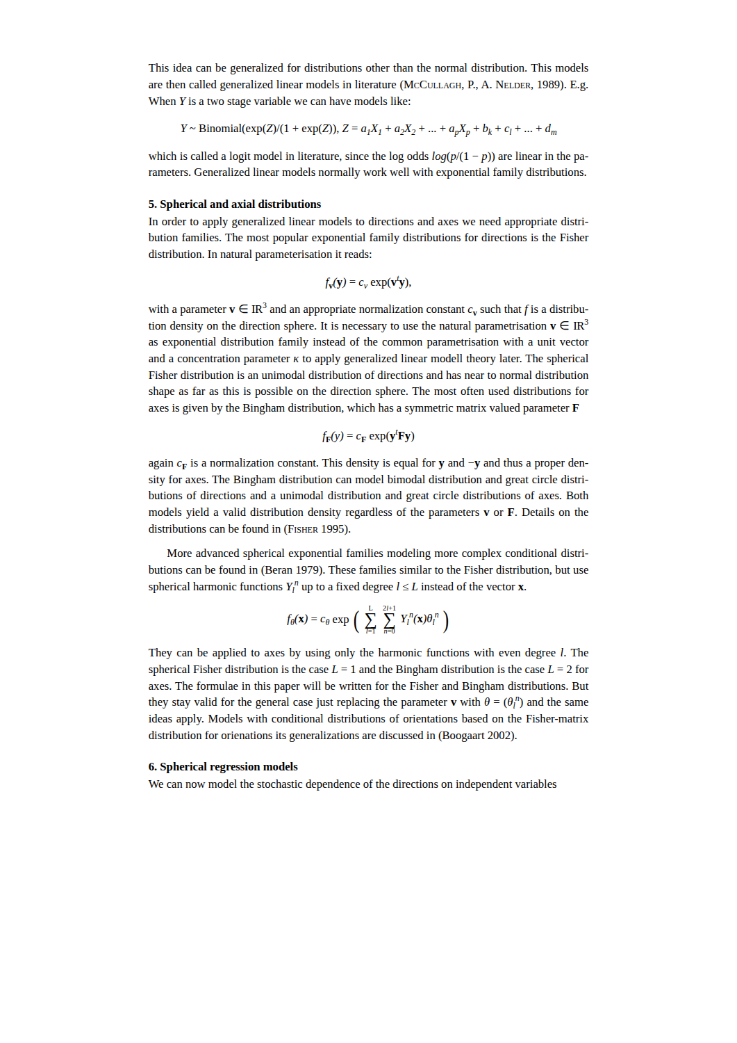This idea can be generalized for distributions other than the normal distribution. This models are then called generalized linear models in literature (McCullagh, P., A. Nelder, 1989). E.g. When Y is a two stage variable we can have models like:
Y ~ Binomial(exp(Z)/(1 + exp(Z)), Z = a1X1 + a2X2 + ... + apXp + bk + cl + ... + dm
which is called a logit model in literature, since the log odds log(p/(1 − p)) are linear in the parameters. Generalized linear models normally work well with exponential family distributions.
5. Spherical and axial distributions
In order to apply generalized linear models to directions and axes we need appropriate distribution families. The most popular exponential family distributions for directions is the Fisher distribution. In natural parameterisation it reads:
fv(y) = cv exp(vty),
with a parameter v ∈ R3 and an appropriate normalization constant cv such that f is a distribution density on the direction sphere. It is necessary to use the natural parametrisation v ∈ R3 as exponential distribution family instead of the common parametrisation with a unit vector and a concentration parameter κ to apply generalized linear modell theory later. The spherical Fisher distribution is an unimodal distribution of directions and has near to normal distribution shape as far as this is possible on the direction sphere. The most often used distributions for axes is given by the Bingham distribution, which has a symmetric matrix valued parameter F
fF(y) = cF exp(ytFy)
again cF is a normalization constant. This density is equal for y and −y and thus a proper density for axes. The Bingham distribution can model bimodal distribution and great circle distributions of directions and a unimodal distribution and great circle distributions of axes. Both models yield a valid distribution density regardless of the parameters v or F. Details on the distributions can be found in (Fisher 1995).
More advanced spherical exponential families modeling more complex conditional distributions can be found in (Beran 1979). These families similar to the Fisher distribution, but use spherical harmonic functions Yln up to a fixed degree l ≤ L instead of the vector x.
fθ(x) = cθ exp ( L∑l=1 2l+1∑n=0 Yln(x)θln )
They can be applied to axes by using only the harmonic functions with even degree l. The spherical Fisher distribution is the case L = 1 and the Bingham distribution is the case L = 2 for axes. The formulae in this paper will be written for the Fisher and Bingham distributions. But they stay valid for the general case just replacing the parameter v with θ = (θln) and the same ideas apply. Models with conditional distributions of orientations based on the Fisher-matrix distribution for orienations its generalizations are discussed in (Boogaart 2002).
6. Spherical regression models
We can now model the stochastic dependence of the directions on independent variables